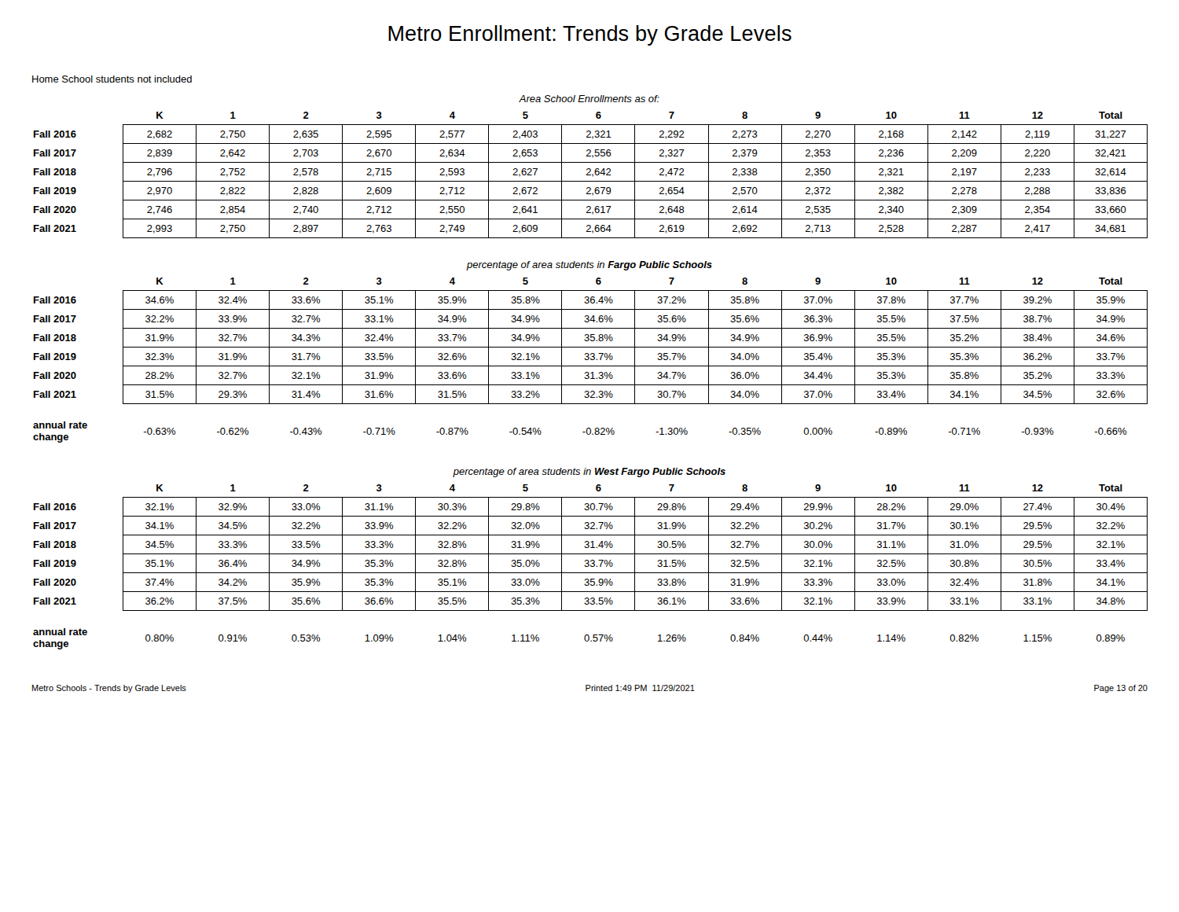Metro Enrollment: Trends by Grade Levels
Home School students not included
Area School Enrollments as of:
| | K | 1 | 2 | 3 | 4 | 5 | 6 | 7 | 8 | 9 | 10 | 11 | 12 | Total |
| --- | --- | --- | --- | --- | --- | --- | --- | --- | --- | --- | --- | --- | --- | --- |
| Fall 2016 | 2,682 | 2,750 | 2,635 | 2,595 | 2,577 | 2,403 | 2,321 | 2,292 | 2,273 | 2,270 | 2,168 | 2,142 | 2,119 | 31,227 |
| Fall 2017 | 2,839 | 2,642 | 2,703 | 2,670 | 2,634 | 2,653 | 2,556 | 2,327 | 2,379 | 2,353 | 2,236 | 2,209 | 2,220 | 32,421 |
| Fall 2018 | 2,796 | 2,752 | 2,578 | 2,715 | 2,593 | 2,627 | 2,642 | 2,472 | 2,338 | 2,350 | 2,321 | 2,197 | 2,233 | 32,614 |
| Fall 2019 | 2,970 | 2,822 | 2,828 | 2,609 | 2,712 | 2,672 | 2,679 | 2,654 | 2,570 | 2,372 | 2,382 | 2,278 | 2,288 | 33,836 |
| Fall 2020 | 2,746 | 2,854 | 2,740 | 2,712 | 2,550 | 2,641 | 2,617 | 2,648 | 2,614 | 2,535 | 2,340 | 2,309 | 2,354 | 33,660 |
| Fall 2021 | 2,993 | 2,750 | 2,897 | 2,763 | 2,749 | 2,609 | 2,664 | 2,619 | 2,692 | 2,713 | 2,528 | 2,287 | 2,417 | 34,681 |
percentage of area students in Fargo Public Schools
| | K | 1 | 2 | 3 | 4 | 5 | 6 | 7 | 8 | 9 | 10 | 11 | 12 | Total |
| --- | --- | --- | --- | --- | --- | --- | --- | --- | --- | --- | --- | --- | --- | --- |
| Fall 2016 | 34.6% | 32.4% | 33.6% | 35.1% | 35.9% | 35.8% | 36.4% | 37.2% | 35.8% | 37.0% | 37.8% | 37.7% | 39.2% | 35.9% |
| Fall 2017 | 32.2% | 33.9% | 32.7% | 33.1% | 34.9% | 34.9% | 34.6% | 35.6% | 35.6% | 36.3% | 35.5% | 37.5% | 38.7% | 34.9% |
| Fall 2018 | 31.9% | 32.7% | 34.3% | 32.4% | 33.7% | 34.9% | 35.8% | 34.9% | 34.9% | 36.9% | 35.5% | 35.2% | 38.4% | 34.6% |
| Fall 2019 | 32.3% | 31.9% | 31.7% | 33.5% | 32.6% | 32.1% | 33.7% | 35.7% | 34.0% | 35.4% | 35.3% | 35.3% | 36.2% | 33.7% |
| Fall 2020 | 28.2% | 32.7% | 32.1% | 31.9% | 33.6% | 33.1% | 31.3% | 34.7% | 36.0% | 34.4% | 35.3% | 35.8% | 35.2% | 33.3% |
| Fall 2021 | 31.5% | 29.3% | 31.4% | 31.6% | 31.5% | 33.2% | 32.3% | 30.7% | 34.0% | 37.0% | 33.4% | 34.1% | 34.5% | 32.6% |
| annual rate change | -0.63% | -0.62% | -0.43% | -0.71% | -0.87% | -0.54% | -0.82% | -1.30% | -0.35% | 0.00% | -0.89% | -0.71% | -0.93% | -0.66% |
percentage of area students in West Fargo Public Schools
| | K | 1 | 2 | 3 | 4 | 5 | 6 | 7 | 8 | 9 | 10 | 11 | 12 | Total |
| --- | --- | --- | --- | --- | --- | --- | --- | --- | --- | --- | --- | --- | --- | --- |
| Fall 2016 | 32.1% | 32.9% | 33.0% | 31.1% | 30.3% | 29.8% | 30.7% | 29.8% | 29.4% | 29.9% | 28.2% | 29.0% | 27.4% | 30.4% |
| Fall 2017 | 34.1% | 34.5% | 32.2% | 33.9% | 32.2% | 32.0% | 32.7% | 31.9% | 32.2% | 30.2% | 31.7% | 30.1% | 29.5% | 32.2% |
| Fall 2018 | 34.5% | 33.3% | 33.5% | 33.3% | 32.8% | 31.9% | 31.4% | 30.5% | 32.7% | 30.0% | 31.1% | 31.0% | 29.5% | 32.1% |
| Fall 2019 | 35.1% | 36.4% | 34.9% | 35.3% | 32.8% | 35.0% | 33.7% | 31.5% | 32.5% | 32.1% | 32.5% | 30.8% | 30.5% | 33.4% |
| Fall 2020 | 37.4% | 34.2% | 35.9% | 35.3% | 35.1% | 33.0% | 35.9% | 33.8% | 31.9% | 33.3% | 33.0% | 32.4% | 31.8% | 34.1% |
| Fall 2021 | 36.2% | 37.5% | 35.6% | 36.6% | 35.5% | 35.3% | 33.5% | 36.1% | 33.6% | 32.1% | 33.9% | 33.1% | 33.1% | 34.8% |
| annual rate change | 0.80% | 0.91% | 0.53% | 1.09% | 1.04% | 1.11% | 0.57% | 1.26% | 0.84% | 0.44% | 1.14% | 0.82% | 1.15% | 0.89% |
Metro Schools - Trends by Grade Levels
Printed 1:49 PM 11/29/2021
Page 13 of 20